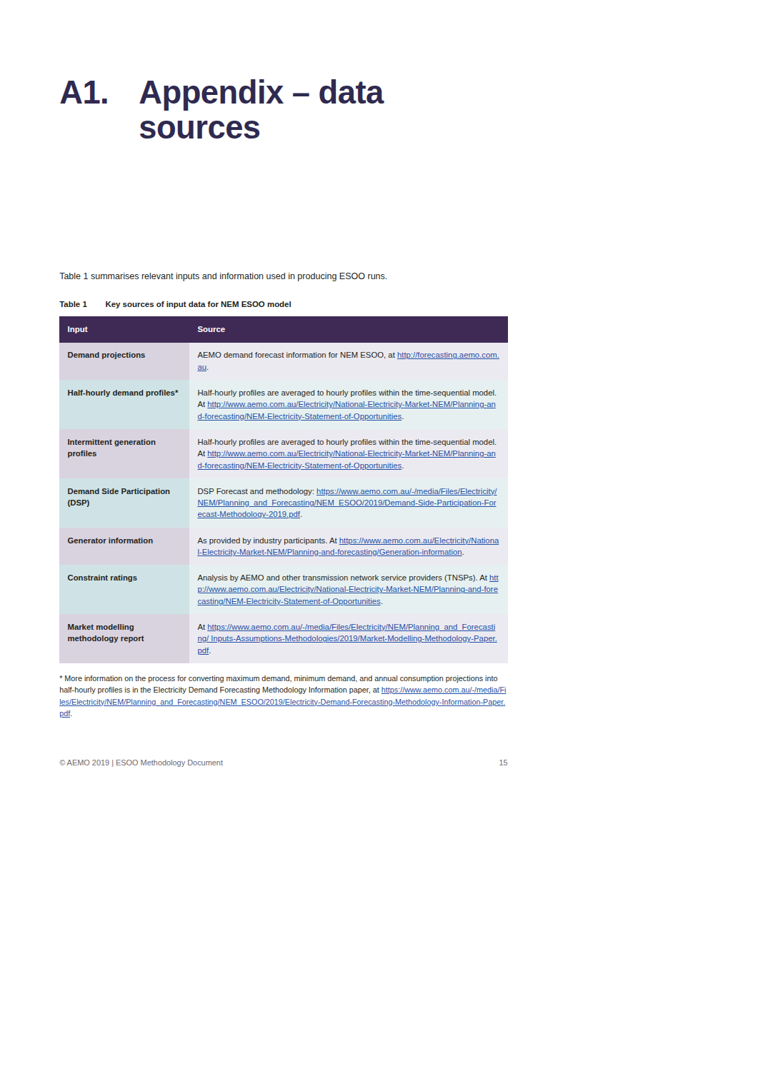A1. Appendix – data sources
Table 1 summarises relevant inputs and information used in producing ESOO runs.
Table 1 Key sources of input data for NEM ESOO model
| Input | Source |
| --- | --- |
| Demand projections | AEMO demand forecast information for NEM ESOO, at http://forecasting.aemo.com.au . |
| Half-hourly demand profiles* | Half-hourly profiles are averaged to hourly profiles within the time-sequential model. At http://www.aemo.com.au/Electricity/National-Electricity-Market-NEM/Planning-and-forecasting/NEM-Electricity-Statement-of-Opportunities . |
| Intermittent generation profiles | Half-hourly profiles are averaged to hourly profiles within the time-sequential model. At http://www.aemo.com.au/Electricity/National-Electricity-Market-NEM/Planning-and-forecasting/NEM-Electricity-Statement-of-Opportunities . |
| Demand Side Participation (DSP) | DSP Forecast and methodology: https://www.aemo.com.au/-/media/Files/Electricity/NEM/Planning_and_Forecasting/NEM_ESOO/2019/Demand-Side-Participation-Forecast-Methodology-2019.pdf . |
| Generator information | As provided by industry participants. At https://www.aemo.com.au/Electricity/National-Electricity-Market-NEM/Planning-and-forecasting/Generation-information . |
| Constraint ratings | Analysis by AEMO and other transmission network service providers (TNSPs). At http://www.aemo.com.au/Electricity/National-Electricity-Market-NEM/Planning-and-forecasting/NEM-Electricity-Statement-of-Opportunities . |
| Market modelling methodology report | At https://www.aemo.com.au/-/media/Files/Electricity/NEM/Planning_and_Forecasting/ Inputs-Assumptions-Methodologies/2019/Market-Modelling-Methodology-Paper.pdf . |
* More information on the process for converting maximum demand, minimum demand, and annual consumption projections into half-hourly profiles is in the Electricity Demand Forecasting Methodology Information paper, at https://www.aemo.com.au/-/media/Files/Electricity/NEM/Planning_and_Forecasting/NEM_ESOO/2019/Electricity-Demand-Forecasting-Methodology-Information-Paper.pdf.
© AEMO 2019 | ESOO Methodology Document 15